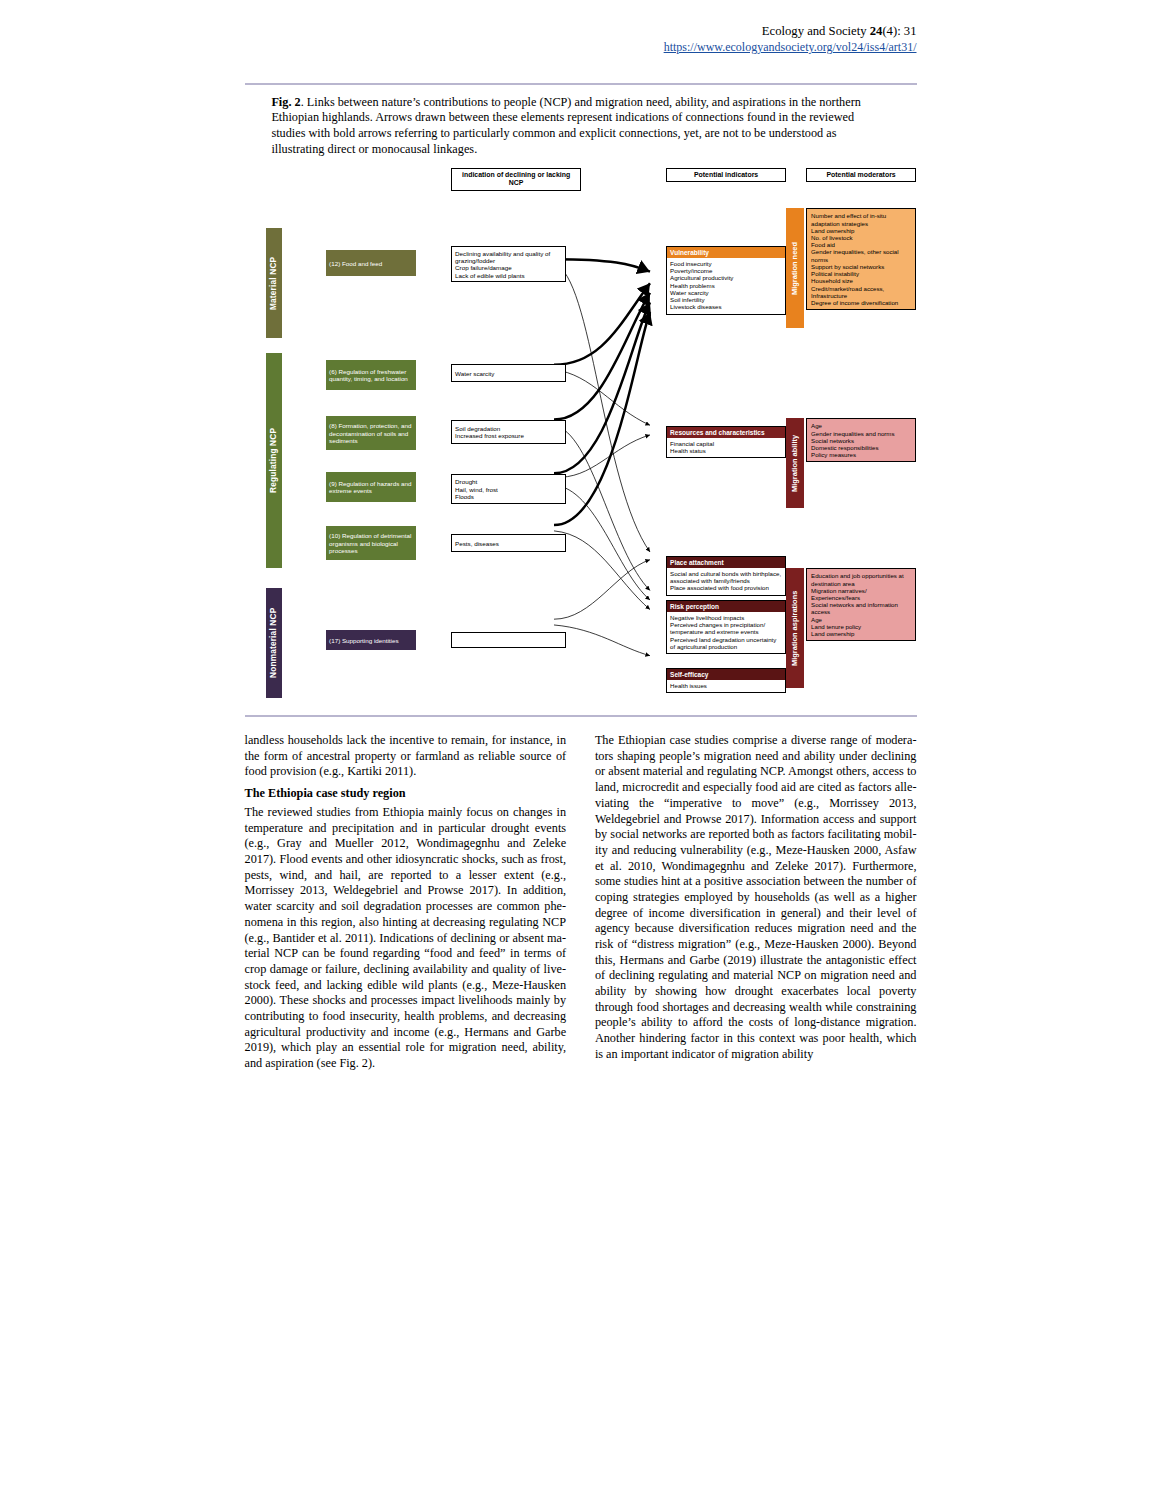Ecology and Society 24(4): 31
https://www.ecologyandsociety.org/vol24/iss4/art31/
Fig. 2. Links between nature’s contributions to people (NCP) and migration need, ability, and aspirations in the northern Ethiopian highlands. Arrows drawn between these elements represent indications of connections found in the reviewed studies with bold arrows referring to particularly common and explicit connections, yet, are not to be understood as illustrating direct or monocausal linkages.
indication of declining or lacking NCP
Potential indicators
Potential moderators
Material NCP
Regulating NCP
Nonmaterial NCP
(12) Food and feed
(6) Regulation of freshwater quantity, timing, and location
(8) Formation, protection, and decontamination of soils and sediments
(9) Regulation of hazards and extreme events
(10) Regulation of detrimental organisms and biological processes
(17) Supporting identities
Declining availability and quality of grazing/fodder
Crop failure/damage
Lack of edible wild plants
Water scarcity
Soil degradation
Increased frost exposure
Drought
Hail, wind, frost
Floods
Pests, diseases
Vulnerability
Food insecurity
Poverty/income
Agricultural productivity
Health problems
Water scarcity
Soil infertility
Livestock diseases
Resources and characteristics
Financial capital
Health status
Place attachment
Social and cultural bonds with birthplace, associated with family/friends
Place associated with food provision
Risk perception
Negative livelihood impacts
Perceived changes in precipitation/ temperature and extreme events
Perceived land degradation uncertainty of agricultural production
Self-efficacy
Health issues
Number and effect of in-situ adaptation strategies
Land ownership
No. of livestock
Food aid
Gender inequalities, other social norms
Support by social networks
Political instability
Household size
Credit/market/road access,
Infrastructure
Degree of income diversification
Age
Gender inequalities and norms
Social networks
Domestic responsibilities
Policy measures
Education and job opportunities at destination area
Migration narratives/
Experiences/fears
Social networks and information access
Age
Land tenure policy
Land ownership
Migration need
Migration ability
Migration aspirations
landless households lack the incentive to remain, for instance, in the form of ancestral property or farmland as reliable source of food provision (e.g., Kartiki 2011).
The Ethiopia case study region
The reviewed studies from Ethiopia mainly focus on changes in temperature and precipitation and in particular drought events (e.g., Gray and Mueller 2012, Wondimagegnhu and Zeleke 2017). Flood events and other idiosyncratic shocks, such as frost, pests, wind, and hail, are reported to a lesser extent (e.g., Morrissey 2013, Weldegebriel and Prowse 2017). In addition, water scarcity and soil degradation processes are common phenomena in this region, also hinting at decreasing regulating NCP (e.g., Bantider et al. 2011). Indications of declining or absent material NCP can be found regarding “food and feed” in terms of crop damage or failure, declining availability and quality of livestock feed, and lacking edible wild plants (e.g., Meze-Hausken 2000). These shocks and processes impact livelihoods mainly by contributing to food insecurity, health problems, and decreasing agricultural productivity and income (e.g., Hermans and Garbe 2019), which play an essential role for migration need, ability, and aspiration (see Fig. 2).
The Ethiopian case studies comprise a diverse range of moderators shaping people’s migration need and ability under declining or absent material and regulating NCP. Amongst others, access to land, microcredit and especially food aid are cited as factors alleviating the “imperative to move” (e.g., Morrissey 2013, Weldegebriel and Prowse 2017). Information access and support by social networks are reported both as factors facilitating mobility and reducing vulnerability (e.g., Meze-Hausken 2000, Asfaw et al. 2010, Wondimagegnhu and Zeleke 2017). Furthermore, some studies hint at a positive association between the number of coping strategies employed by households (as well as a higher degree of income diversification in general) and their level of agency because diversification reduces migration need and the risk of “distress migration” (e.g., Meze-Hausken 2000). Beyond this, Hermans and Garbe (2019) illustrate the antagonistic effect of declining regulating and material NCP on migration need and ability by showing how drought exacerbates local poverty through food shortages and decreasing wealth while constraining people’s ability to afford the costs of long-distance migration. Another hindering factor in this context was poor health, which is an important indicator of migration ability